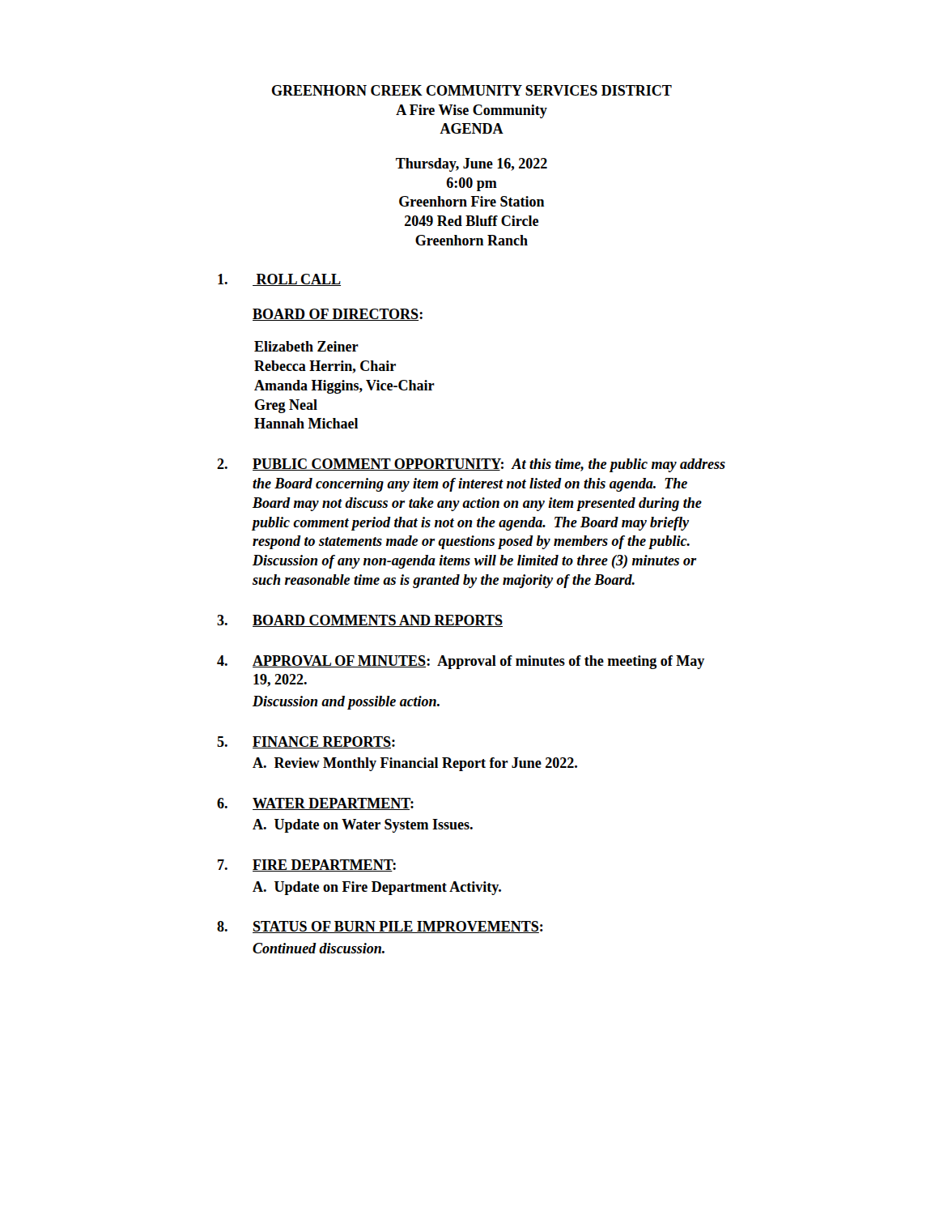GREENHORN CREEK COMMUNITY SERVICES DISTRICT A Fire Wise Community AGENDA Thursday, June 16, 2022 6:00 pm Greenhorn Fire Station 2049 Red Bluff Circle Greenhorn Ranch
ROLL CALL
BOARD OF DIRECTORS:
Elizabeth Zeiner Rebecca Herrin, Chair Amanda Higgins, Vice-Chair Greg Neal Hannah Michael
PUBLIC COMMENT OPPORTUNITY: At this time, the public may address the Board concerning any item of interest not listed on this agenda. The Board may not discuss or take any action on any item presented during the public comment period that is not on the agenda. The Board may briefly respond to statements made or questions posed by members of the public. Discussion of any non-agenda items will be limited to three (3) minutes or such reasonable time as is granted by the majority of the Board.
BOARD COMMENTS AND REPORTS
APPROVAL OF MINUTES: Approval of minutes of the meeting of May 19, 2022.
Discussion and possible action.
FINANCE REPORTS:
A. Review Monthly Financial Report for June 2022.
WATER DEPARTMENT:
A. Update on Water System Issues.
FIRE DEPARTMENT:
A. Update on Fire Department Activity.
STATUS OF BURN PILE IMPROVEMENTS:
Continued discussion.